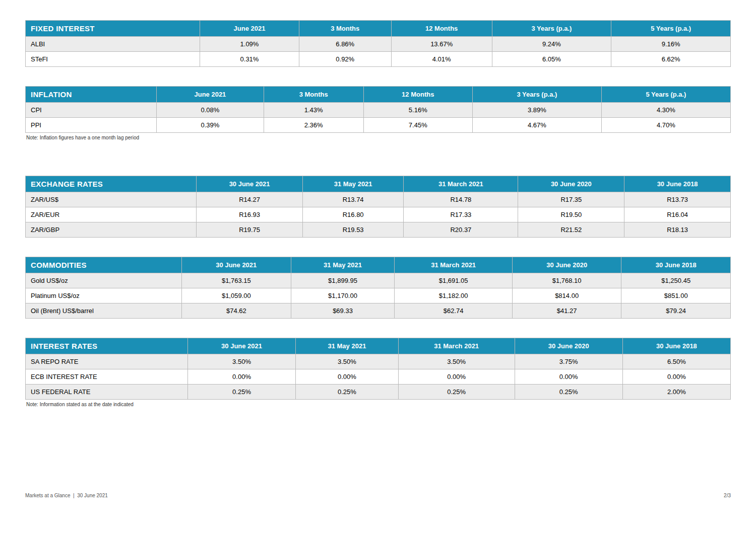| FIXED INTEREST | June 2021 | 3 Months | 12 Months | 3 Years (p.a.) | 5 Years (p.a.) |
| --- | --- | --- | --- | --- | --- |
| ALBI | 1.09% | 6.86% | 13.67% | 9.24% | 9.16% |
| STeFI | 0.31% | 0.92% | 4.01% | 6.05% | 6.62% |
| INFLATION | June 2021 | 3 Months | 12 Months | 3 Years (p.a.) | 5 Years (p.a.) |
| --- | --- | --- | --- | --- | --- |
| CPI | 0.08% | 1.43% | 5.16% | 3.89% | 4.30% |
| PPI | 0.39% | 2.36% | 7.45% | 4.67% | 4.70% |
Note: Inflation figures have a one month lag period
| EXCHANGE RATES | 30 June 2021 | 31 May 2021 | 31 March 2021 | 30 June 2020 | 30 June 2018 |
| --- | --- | --- | --- | --- | --- |
| ZAR/US$ | R14.27 | R13.74 | R14.78 | R17.35 | R13.73 |
| ZAR/EUR | R16.93 | R16.80 | R17.33 | R19.50 | R16.04 |
| ZAR/GBP | R19.75 | R19.53 | R20.37 | R21.52 | R18.13 |
| COMMODITIES | 30 June 2021 | 31 May 2021 | 31 March 2021 | 30 June 2020 | 30 June 2018 |
| --- | --- | --- | --- | --- | --- |
| Gold US$/oz | $1,763.15 | $1,899.95 | $1,691.05 | $1,768.10 | $1,250.45 |
| Platinum US$/oz | $1,059.00 | $1,170.00 | $1,182.00 | $814.00 | $851.00 |
| Oil (Brent) US$/barrel | $74.62 | $69.33 | $62.74 | $41.27 | $79.24 |
| INTEREST RATES | 30 June 2021 | 31 May 2021 | 31 March 2021 | 30 June 2020 | 30 June 2018 |
| --- | --- | --- | --- | --- | --- |
| SA REPO RATE | 3.50% | 3.50% | 3.50% | 3.75% | 6.50% |
| ECB INTEREST RATE | 0.00% | 0.00% | 0.00% | 0.00% | 0.00% |
| US FEDERAL RATE | 0.25% | 0.25% | 0.25% | 0.25% | 2.00% |
Note: Information stated as at the date indicated
Markets at a Glance | 30 June 2021 2/3